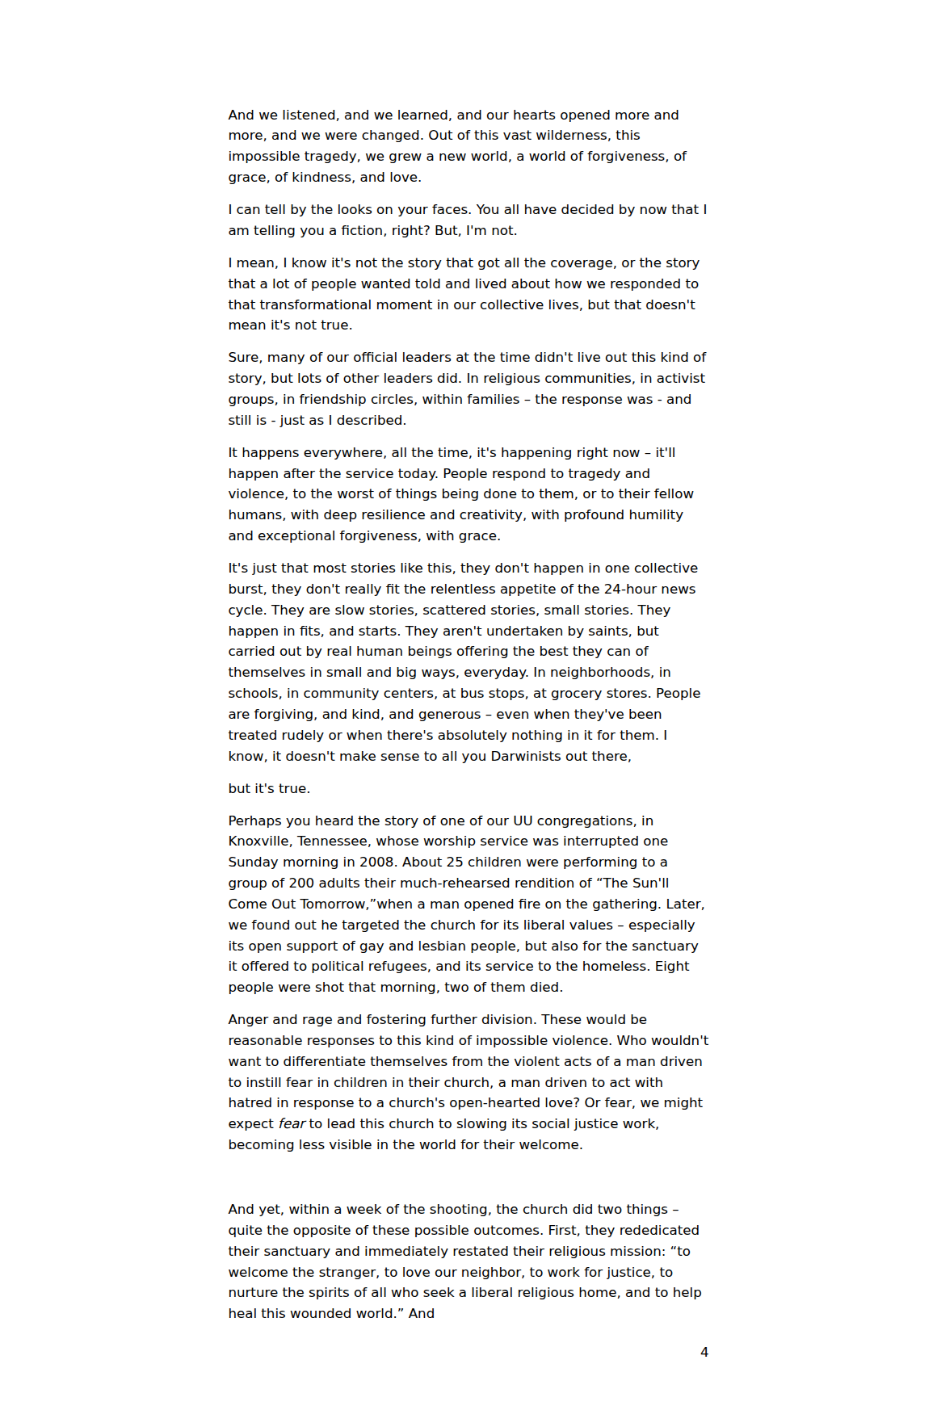And we listened, and we learned, and our hearts opened more and more, and we were changed. Out of this vast wilderness, this impossible tragedy, we grew a new world, a world of forgiveness, of grace, of kindness, and love.
I can tell by the looks on your faces. You all have decided by now that I am telling you a fiction, right? But, I'm not.
I mean, I know it's not the story that got all the coverage, or the story that a lot of people wanted told and lived about how we responded to that transformational moment in our collective lives, but that doesn't mean it's not true.
Sure, many of our official leaders at the time didn't live out this kind of story, but lots of other leaders did. In religious communities, in activist groups, in friendship circles, within families – the response was - and still is - just as I described.
It happens everywhere, all the time, it's happening right now – it'll happen after the service today. People respond to tragedy and violence, to the worst of things being done to them, or to their fellow humans, with deep resilience and creativity, with profound humility and exceptional forgiveness, with grace.
It's just that most stories like this, they don't happen in one collective burst, they don't really fit the relentless appetite of the 24-hour news cycle. They are slow stories, scattered stories, small stories. They happen in fits, and starts. They aren't undertaken by saints, but carried out by real human beings offering the best they can of themselves in small and big ways, everyday. In neighborhoods, in schools, in community centers, at bus stops, at grocery stores. People are forgiving, and kind, and generous – even when they've been treated rudely or when there's absolutely nothing in it for them. I know, it doesn't make sense to all you Darwinists out there,
but it's true.
Perhaps you heard the story of one of our UU congregations, in Knoxville, Tennessee, whose worship service was interrupted one Sunday morning in 2008. About 25 children were performing to a group of 200 adults their much-rehearsed rendition of “The Sun'll Come Out Tomorrow,”when a man opened fire on the gathering. Later, we found out he targeted the church for its liberal values – especially its open support of gay and lesbian people, but also for the sanctuary it offered to political refugees, and its service to the homeless. Eight people were shot that morning, two of them died.
Anger and rage and fostering further division. These would be reasonable responses to this kind of impossible violence. Who wouldn't want to differentiate themselves from the violent acts of a man driven to instill fear in children in their church, a man driven to act with hatred in response to a church's open-hearted love? Or fear, we might expect fear to lead this church to slowing its social justice work, becoming less visible in the world for their welcome.
And yet, within a week of the shooting, the church did two things – quite the opposite of these possible outcomes. First, they rededicated their sanctuary and immediately restated their religious mission: “to welcome the stranger, to love our neighbor, to work for justice, to nurture the spirits of all who seek a liberal religious home, and to help heal this wounded world.” And
4